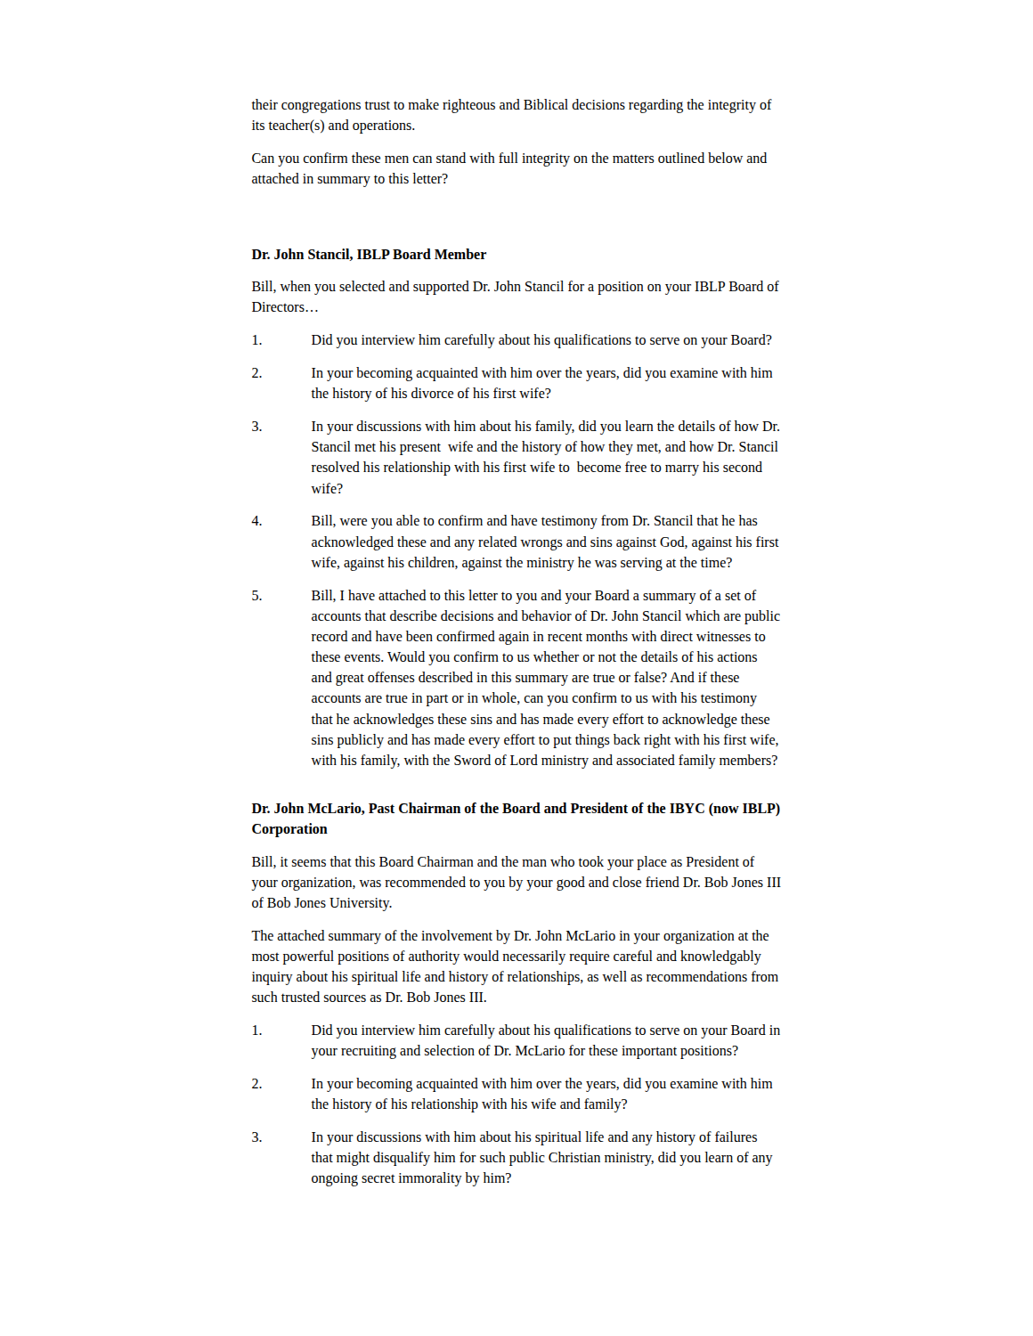their congregations trust to make righteous and Biblical decisions regarding the integrity of its teacher(s) and operations.
Can you confirm these men can stand with full integrity on the matters outlined below and attached in summary to this letter?
Dr. John Stancil, IBLP Board Member
Bill, when you selected and supported Dr. John Stancil for a position on your IBLP Board of Directors…
1.
Did you interview him carefully about his qualifications to serve on your Board?
2.
In your becoming acquainted with him over the years, did you examine with him the history of his divorce of his first wife?
3.
In your discussions with him about his family, did you learn the details of how Dr. Stancil met his present wife and the history of how they met, and how Dr. Stancil resolved his relationship with his first wife to become free to marry his second wife?
4.
Bill, were you able to confirm and have testimony from Dr. Stancil that he has acknowledged these and any related wrongs and sins against God, against his first wife, against his children, against the ministry he was serving at the time?
5.
Bill, I have attached to this letter to you and your Board a summary of a set of accounts that describe decisions and behavior of Dr. John Stancil which are public record and have been confirmed again in recent months with direct witnesses to these events. Would you confirm to us whether or not the details of his actions and great offenses described in this summary are true or false? And if these accounts are true in part or in whole, can you confirm to us with his testimony that he acknowledges these sins and has made every effort to acknowledge these sins publicly and has made every effort to put things back right with his first wife, with his family, with the Sword of Lord ministry and associated family members?
Dr. John McLario, Past Chairman of the Board and President of the IBYC (now IBLP) Corporation
Bill, it seems that this Board Chairman and the man who took your place as President of your organization, was recommended to you by your good and close friend Dr. Bob Jones III of Bob Jones University.
The attached summary of the involvement by Dr. John McLario in your organization at the most powerful positions of authority would necessarily require careful and knowledgably inquiry about his spiritual life and history of relationships, as well as recommendations from such trusted sources as Dr. Bob Jones III.
1.
Did you interview him carefully about his qualifications to serve on your Board in your recruiting and selection of Dr. McLario for these important positions?
2.
In your becoming acquainted with him over the years, did you examine with him the history of his relationship with his wife and family?
3.
In your discussions with him about his spiritual life and any history of failures that might disqualify him for such public Christian ministry, did you learn of any ongoing secret immorality by him?